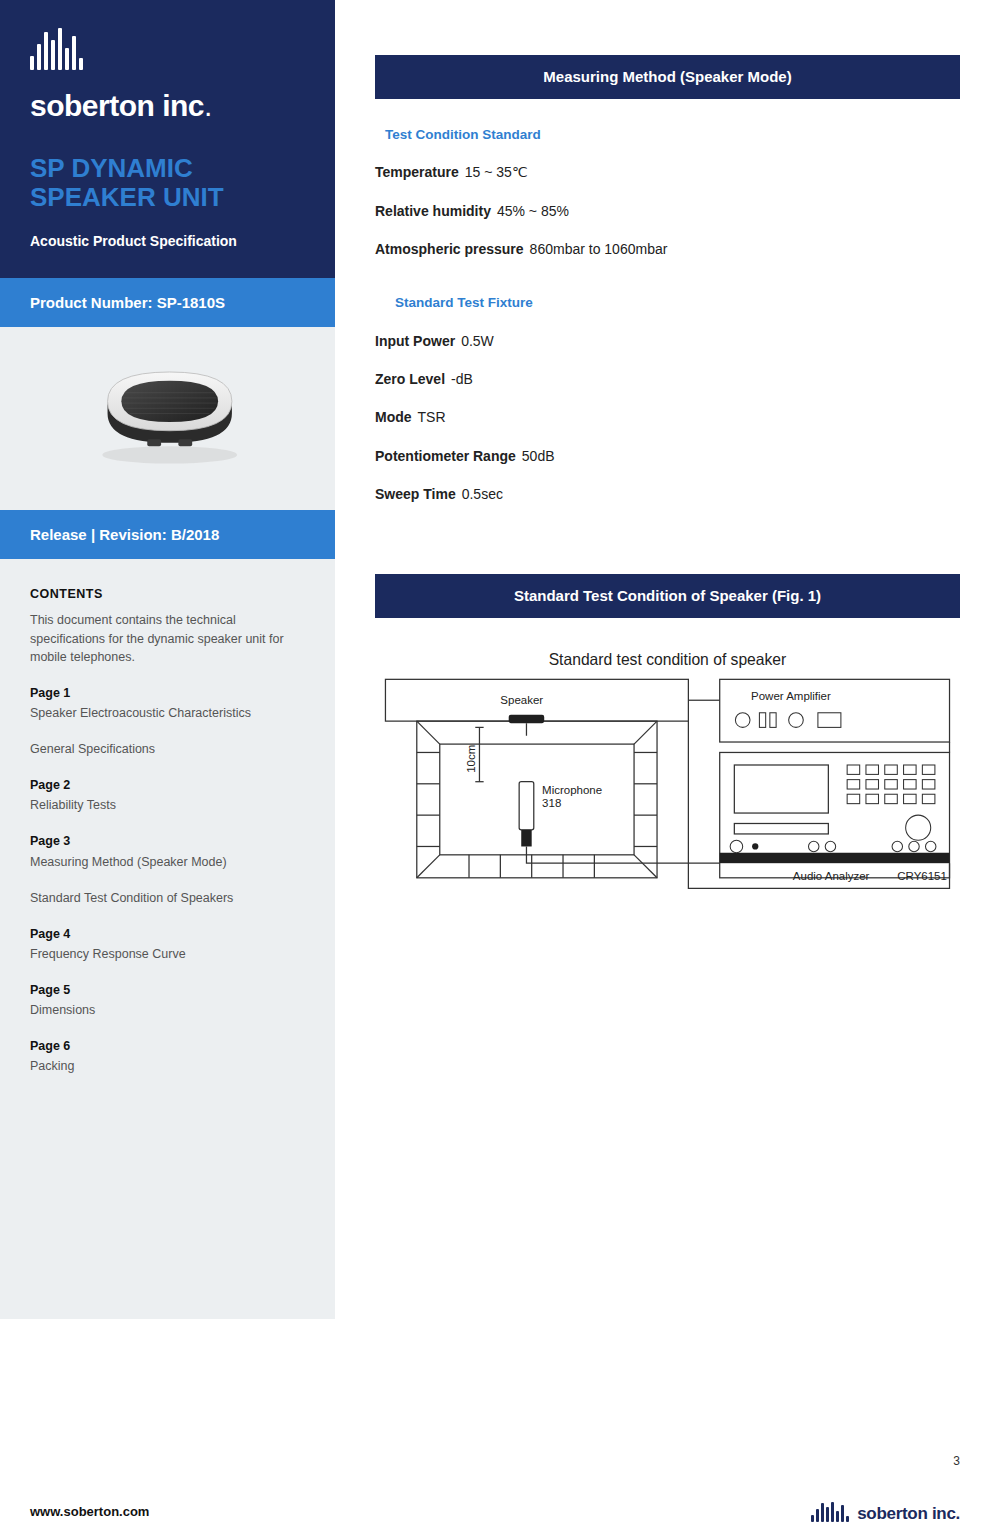soberton inc.
SP Dynamic
Speaker Unit
Acoustic Product Specification
Product Number: SP-1810S
Release | Revision: B/2018
CONTENTS
This document contains the technical specifications for the dynamic speaker unit for mobile telephones.
Page 1
Speaker Electroacoustic Characteristics
General Specifications
Page 2
Reliability Tests
Page 3
Measuring Method (Speaker Mode)
Standard Test Condition of Speakers
Page 4
Frequency Response Curve
Page 5
Dimensions
Page 6
Packing
Measuring Method (Speaker Mode)
Test Condition Standard
Temperature
15 ~ 35℃
Relative humidity
45% ~ 85%
Atmospheric pressure
860mbar to 1060mbar
Standard Test Fixture
Input Power
0.5W
Zero Level
-dB
Mode
TSR
Potentiometer Range
50dB
Sweep Time
0.5sec
Standard Test Condition of Speaker (Fig. 1)
Standard test condition of speaker Speaker Power Amplifier 10cm Microphone 318 Audio Analyzer CRY6151
3
www.soberton.com
soberton inc.